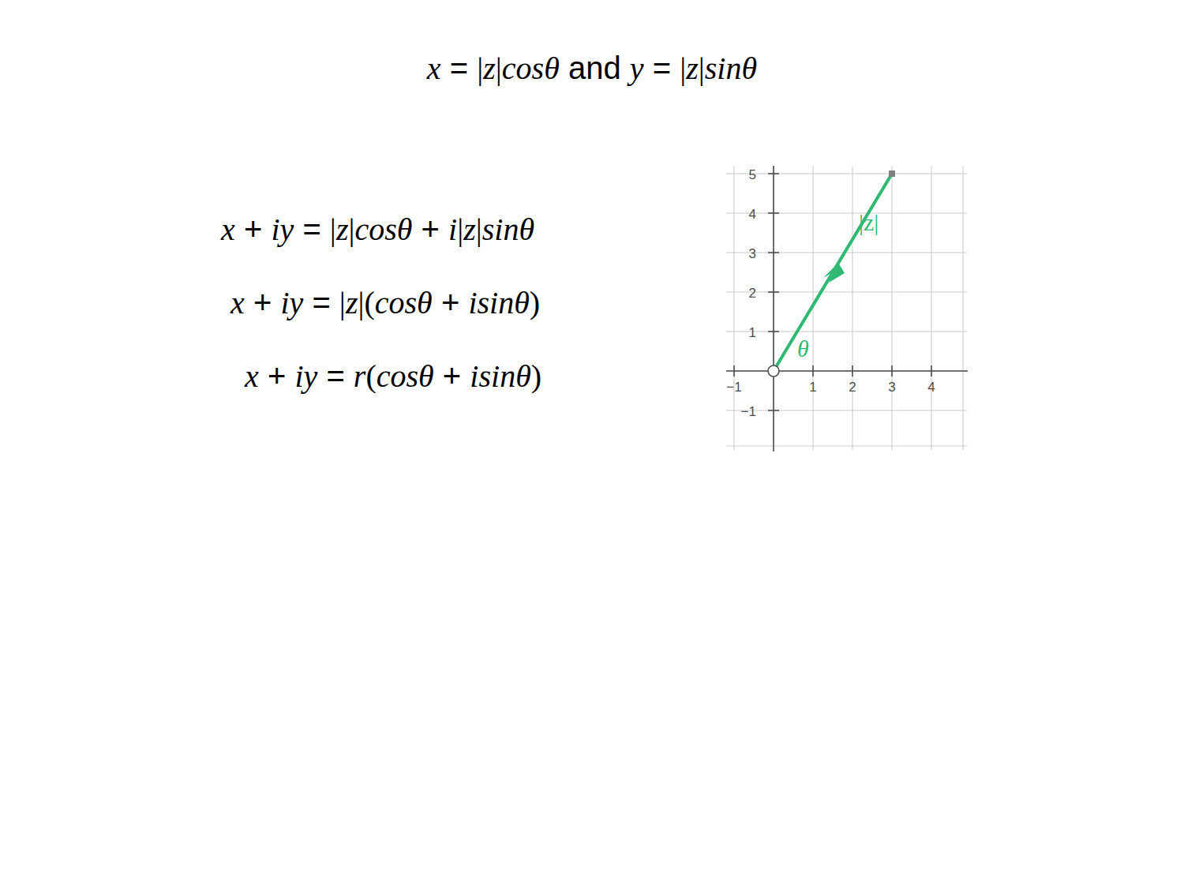x = |z|cosθ and y = |z|sinθ
x + iy = |z|cosθ + i|z|sinθ
x + iy = |z|(cosθ + isinθ)
x + iy = r(cosθ + isinθ)
5 4 3 2 1 −1 −1 1 2 3 4 |z| θ